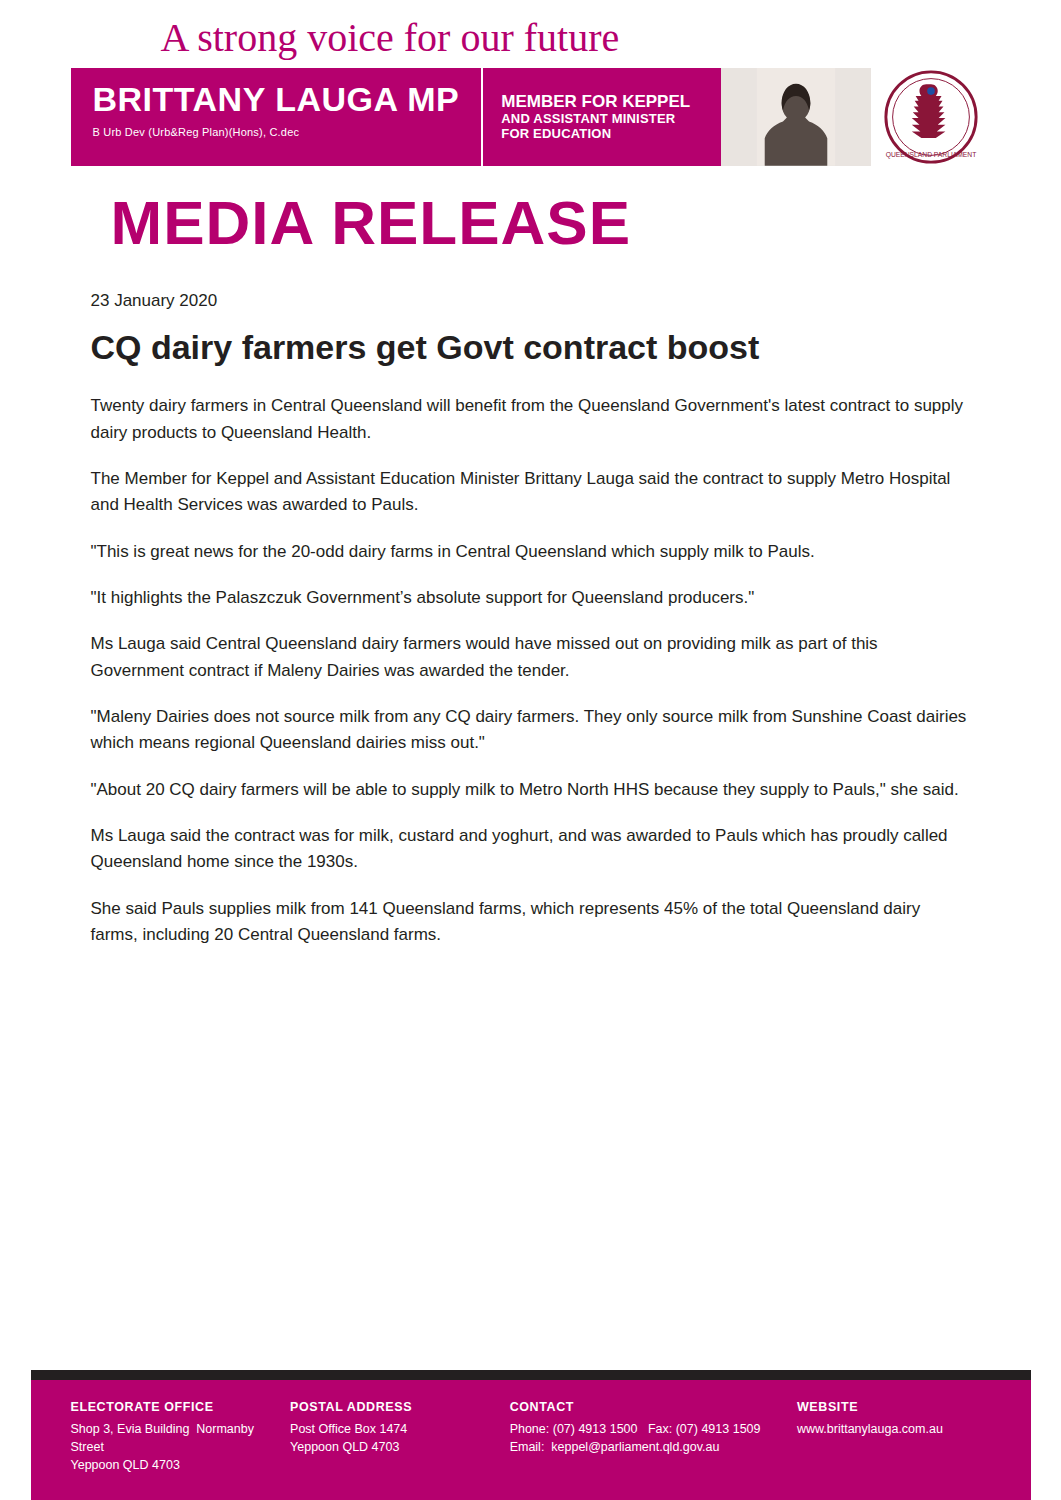A strong voice for our future
BRITTANY LAUGA MP
B Urb Dev (Urb&Reg Plan)(Hons), C.dec
MEMBER FOR KEPPEL AND ASSISTANT MINISTER
FOR EDUCATION
QUEENSLAND PARLIAMENT
MEDIA RELEASE
23 January 2020
CQ dairy farmers get Govt contract boost
Twenty dairy farmers in Central Queensland will benefit from the Queensland Government's latest contract to supply dairy products to Queensland Health.
The Member for Keppel and Assistant Education Minister Brittany Lauga said the contract to supply Metro Hospital and Health Services was awarded to Pauls.
"This is great news for the 20-odd dairy farms in Central Queensland which supply milk to Pauls.
"It highlights the Palaszczuk Government’s absolute support for Queensland producers."
Ms Lauga said Central Queensland dairy farmers would have missed out on providing milk as part of this Government contract if Maleny Dairies was awarded the tender.
"Maleny Dairies does not source milk from any CQ dairy farmers. They only source milk from Sunshine Coast dairies which means regional Queensland dairies miss out."
"About 20 CQ dairy farmers will be able to supply milk to Metro North HHS because they supply to Pauls," she said.
Ms Lauga said the contract was for milk, custard and yoghurt, and was awarded to Pauls which has proudly called Queensland home since the 1930s.
She said Pauls supplies milk from 141 Queensland farms, which represents 45% of the total Queensland dairy farms, including 20 Central Queensland farms.
Electorate Office
Shop 3, Evia Building Normanby Street
Yeppoon QLD 4703
Postal Address
Post Office Box 1474
Yeppoon QLD 4703
Contact
Phone: (07) 4913 1500 Fax: (07) 4913 1509
Email: keppel@parliament.qld.gov.au
Website
www.brittanylauga.com.au